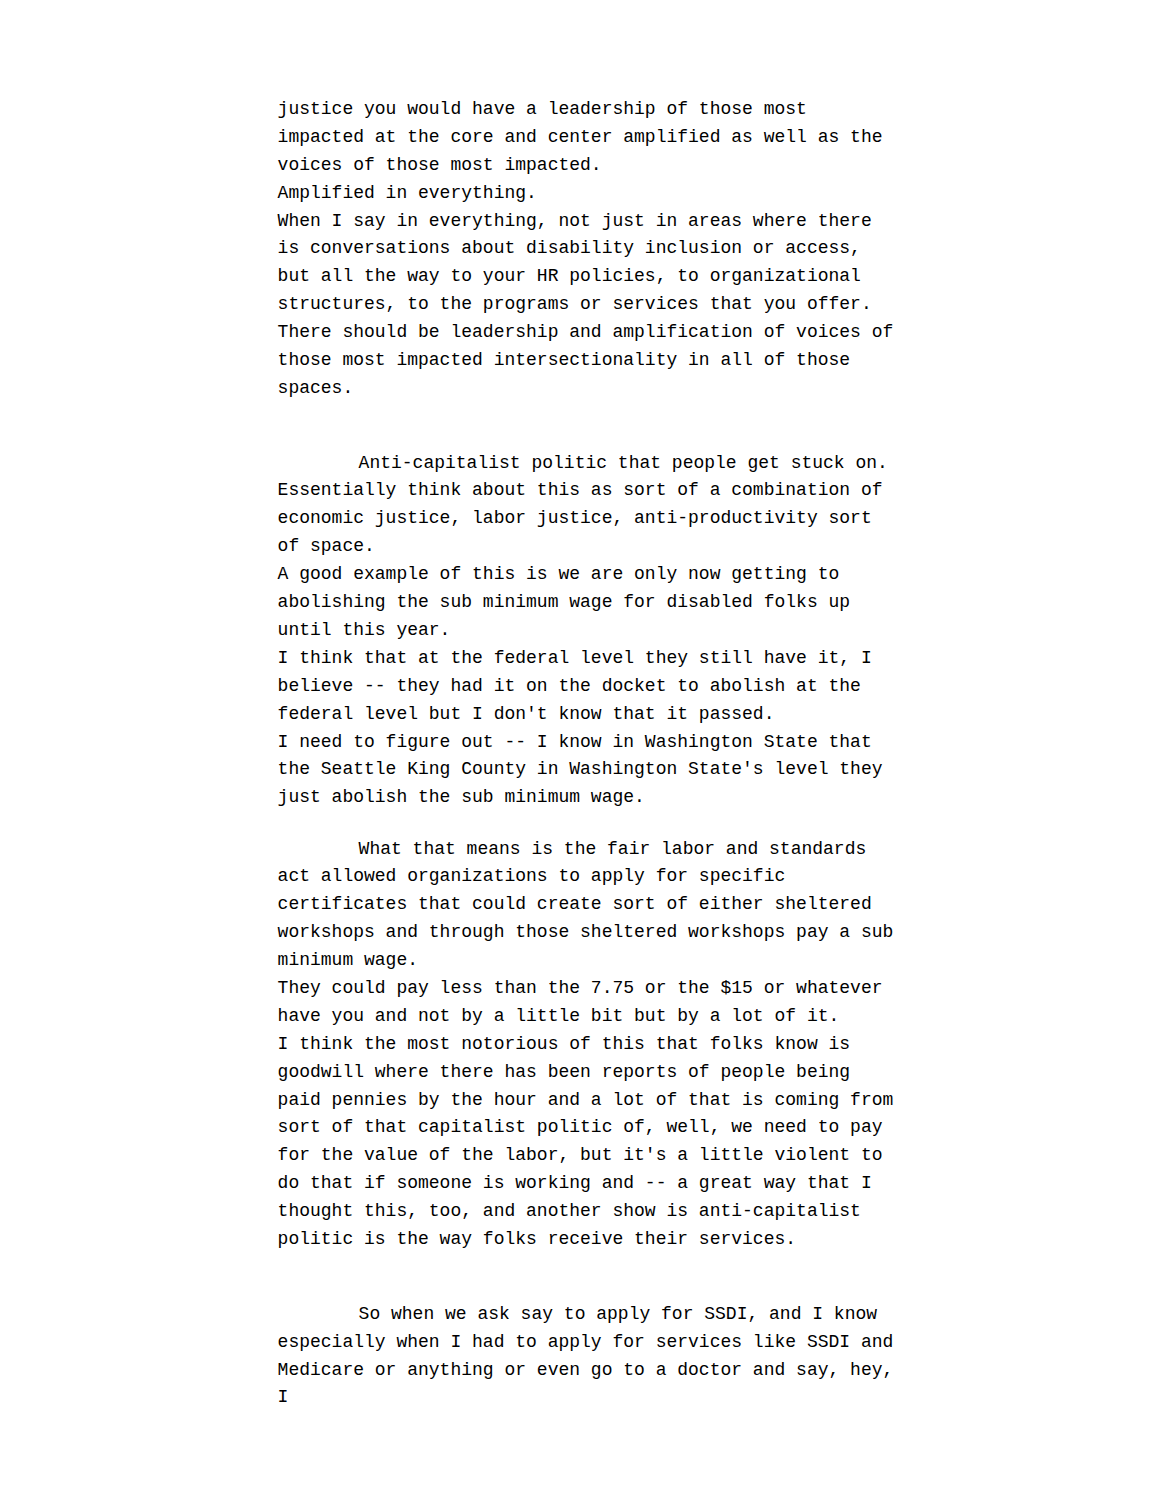justice you would have a leadership of those most impacted at the core and center amplified as well as the voices of those most impacted.
Amplified in everything.
When I say in everything, not just in areas where there is conversations about disability inclusion or access, but all the way to your HR policies, to organizational structures, to the programs or services that you offer.
There should be leadership and amplification of voices of those most impacted intersectionality in all of those spaces.
Anti-capitalist politic that people get stuck on.
Essentially think about this as sort of a combination of economic justice, labor justice, anti-productivity sort of space.
A good example of this is we are only now getting to abolishing the sub minimum wage for disabled folks up until this year.
I think that at the federal level they still have it, I believe -- they had it on the docket to abolish at the federal level but I don't know that it passed.
I need to figure out -- I know in Washington State that the Seattle King County in Washington State's level they just abolish the sub minimum wage.
What that means is the fair labor and standards act allowed organizations to apply for specific certificates that could create sort of either sheltered workshops and through those sheltered workshops pay a sub minimum wage.
They could pay less than the 7.75 or the $15 or whatever have you and not by a little bit but by a lot of it.
I think the most notorious of this that folks know is goodwill where there has been reports of people being paid pennies by the hour and a lot of that is coming from sort of that capitalist politic of, well, we need to pay for the value of the labor, but it's a little violent to do that if someone is working and -- a great way that I thought this, too, and another show is anti-capitalist politic is the way folks receive their services.
So when we ask say to apply for SSDI, and I know especially when I had to apply for services like SSDI and Medicare or anything or even go to a doctor and say, hey, I